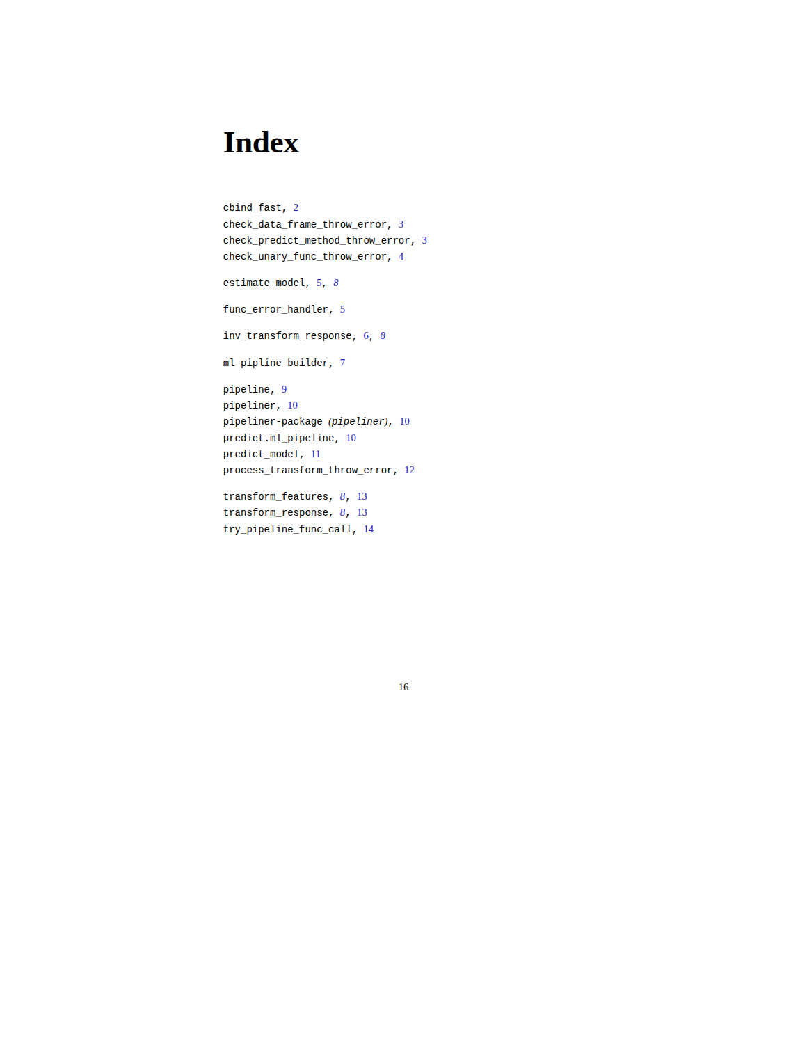Index
cbind_fast, 2
check_data_frame_throw_error, 3
check_predict_method_throw_error, 3
check_unary_func_throw_error, 4
estimate_model, 5, 8
func_error_handler, 5
inv_transform_response, 6, 8
ml_pipline_builder, 7
pipeline, 9
pipeliner, 10
pipeliner-package (pipeliner), 10
predict.ml_pipeline, 10
predict_model, 11
process_transform_throw_error, 12
transform_features, 8, 13
transform_response, 8, 13
try_pipeline_func_call, 14
16